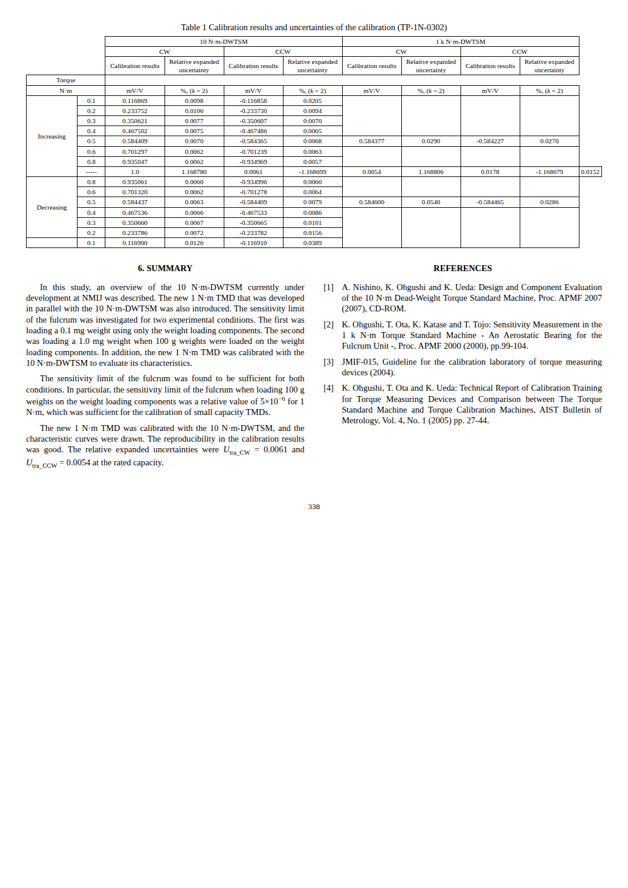Table 1 Calibration results and uncertainties of the calibration (TP-1N-0302)
| | 10 N·m-DWTSM | 1 k N·m-DWTSM |
| --- | --- | --- |
| CW | CCW | CW | CCW |
| Calibration results | Relative expanded uncertainty | Calibration results | Relative expanded uncertainty | Calibration results | Relative expanded uncertainty | Calibration results | Relative expanded uncertainty |
| Torque | | | | | | | | |
| N·m | mV/V | %, ( k = 2) | mV/V | %, ( k = 2) | mV/V | %, ( k = 2) | mV/V | %, ( k = 2) |
| Increasing | 0.1 | 0.116869 | 0.0098 | -0.116858 | 0.0205 | | | | |
| 0.2 | 0.233752 | 0.0106 | -0.233730 | 0.0094 |
| 0.3 | 0.350621 | 0.0077 | -0.350607 | 0.0070 |
| 0.4 | 0.467502 | 0.0075 | -0.467486 | 0.0065 |
| 0.5 | 0.584409 | 0.0070 | -0.584365 | 0.0068 | 0.584377 | 0.0290 | -0.584227 | 0.0270 |
| 0.6 | 0.701297 | 0.0062 | -0.701239 | 0.0063 | | | | |
| 0.8 | 0.935047 | 0.0062 | -0.934969 | 0.0057 |
| ----- | 1.0 | 1.168780 | 0.0061 | -1.168699 | 0.0054 | 1.168806 | 0.0178 | -1.168679 | 0.0152 |
| Decreasing | 0.8 | 0.935061 | 0.0060 | -0.934996 | 0.0060 | | | | |
| 0.6 | 0.701320 | 0.0062 | -0.701278 | 0.0064 |
| 0.5 | 0.584437 | 0.0063 | -0.584409 | 0.0079 | 0.584600 | 0.0540 | -0.584465 | 0.0286 |
| 0.4 | 0.467536 | 0.0066 | -0.467533 | 0.0086 | | | | |
| 0.3 | 0.350660 | 0.0067 | -0.350665 | 0.0101 |
| 0.2 | 0.233786 | 0.0072 | -0.233782 | 0.0156 |
| | 0.1 | 0.116900 | 0.0126 | -0.116910 | 0.0389 |
6. SUMMARY
In this study, an overview of the 10 N·m-DWTSM currently under development at NMIJ was described. The new 1 N·m TMD that was developed in parallel with the 10 N·m-DWTSM was also introduced. The sensitivity limit of the fulcrum was investigated for two experimental conditions. The first was loading a 0.1 mg weight using only the weight loading components. The second was loading a 1.0 mg weight when 100 g weights were loaded on the weight loading components. In addition, the new 1 N·m TMD was calibrated with the 10 N·m-DWTSM to evaluate its characteristics.
The sensitivity limit of the fulcrum was found to be sufficient for both conditions. In particular, the sensitivity limit of the fulcrum when loading 100 g weights on the weight loading components was a relative value of 5×10−6 for 1 N·m, which was sufficient for the calibration of small capacity TMDs.
The new 1 N·m TMD was calibrated with the 10 N·m-DWTSM, and the characteristic curves were drawn. The reproducibility in the calibration results was good. The relative expanded uncertainties were Utra_CW = 0.0061 and Utra_CCW = 0.0054 at the rated capacity.
REFERENCES
A. Nishino, K. Ohgushi and K. Ueda: Design and Component Evaluation of the 10 N·m Dead-Weight Torque Standard Machine, Proc. APMF 2007 (2007), CD-ROM.
K. Ohgushi, T. Ota, K. Katase and T. Tojo: Sensitivity Measurement in the 1 k N·m Torque Standard Machine - An Aerostatic Bearing for the Fulcrum Unit -, Proc. APMF 2000 (2000), pp.99-104.
JMIF-015, Guideline for the calibration laboratory of torque measuring devices (2004).
K. Ohgushi, T. Ota and K. Ueda: Technical Report of Calibration Training for Torque Measuring Devices and Comparison between The Torque Standard Machine and Torque Calibration Machines, AIST Bulletin of Metrology, Vol. 4, No. 1 (2005) pp. 27-44.
338